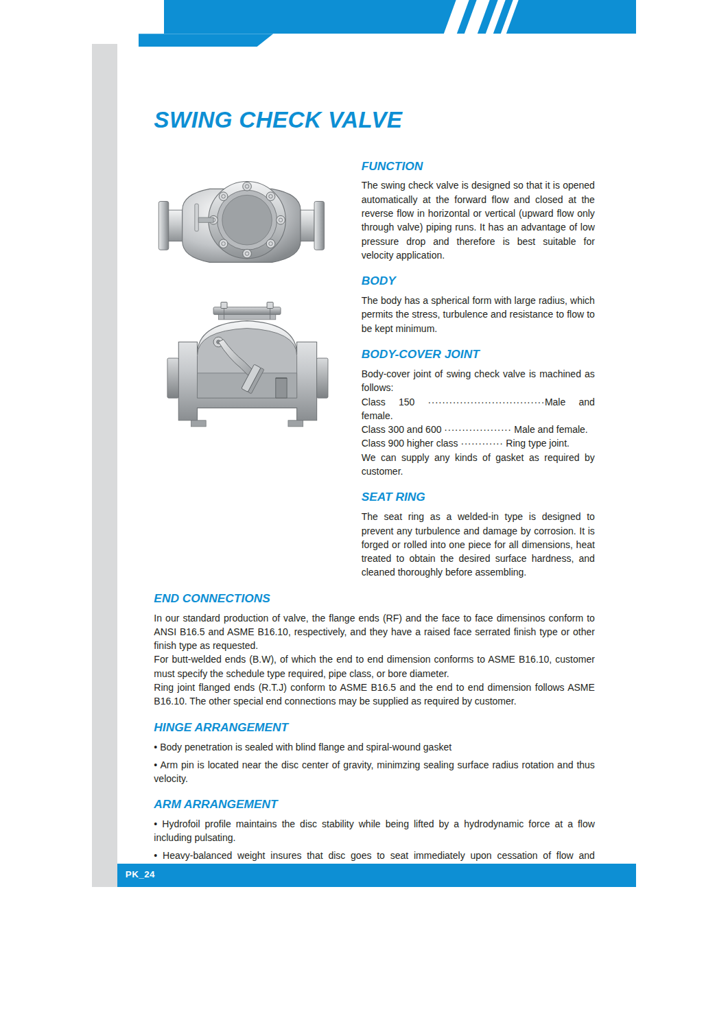SWING CHECK VALVE
FUNCTION
The swing check valve is designed so that it is opened automatically at the forward flow and closed at the reverse flow in horizontal or vertical (upward flow only through valve) piping runs. It has an advantage of low pressure drop and therefore is best suitable for velocity application.
BODY
The body has a spherical form with large radius, which permits the stress, turbulence and resistance to flow to be kept minimum.
BODY-COVER JOINT
Body-cover joint of swing check valve is machined as follows:
Class 150 ·································Male and female.
Class 300 and 600 ··················· Male and female.
Class 900 higher class ············ Ring type joint.
We can supply any kinds of gasket as required by customer.
SEAT RING
The seat ring as a welded-in type is designed to prevent any turbulence and damage by corrosion. It is forged or rolled into one piece for all dimensions, heat treated to obtain the desired surface hardness, and cleaned thoroughly before assembling.
END CONNECTIONS
In our standard production of valve, the flange ends (RF) and the face to face dimensinos conform to ANSI B16.5 and ASME B16.10, respectively, and they have a raised face serrated finish type or other finish type as requested.
For butt-welded ends (B.W), of which the end to end dimension conforms to ASME B16.10, customer must specify the schedule type required, pipe class, or bore diameter.
Ring joint flanged ends (R.T.J) conform to ASME B16.5 and the end to end dimension follows ASME B16.10. The other special end connections may be supplied as required by customer.
HINGE ARRANGEMENT
• Body penetration is sealed with blind flange and spiral-wound gasket
• Arm pin is located near the disc center of gravity, minimzing sealing surface radius rotation and thus velocity.
ARM ARRANGEMENT
• Hydrofoil profile maintains the disc stability while being lifted by a hydrodynamic force at a flow including pulsating.
• Heavy-balanced weight insures that disc goes to seat immediately upon cessation of flow and minimizes water hammer.
PK_24